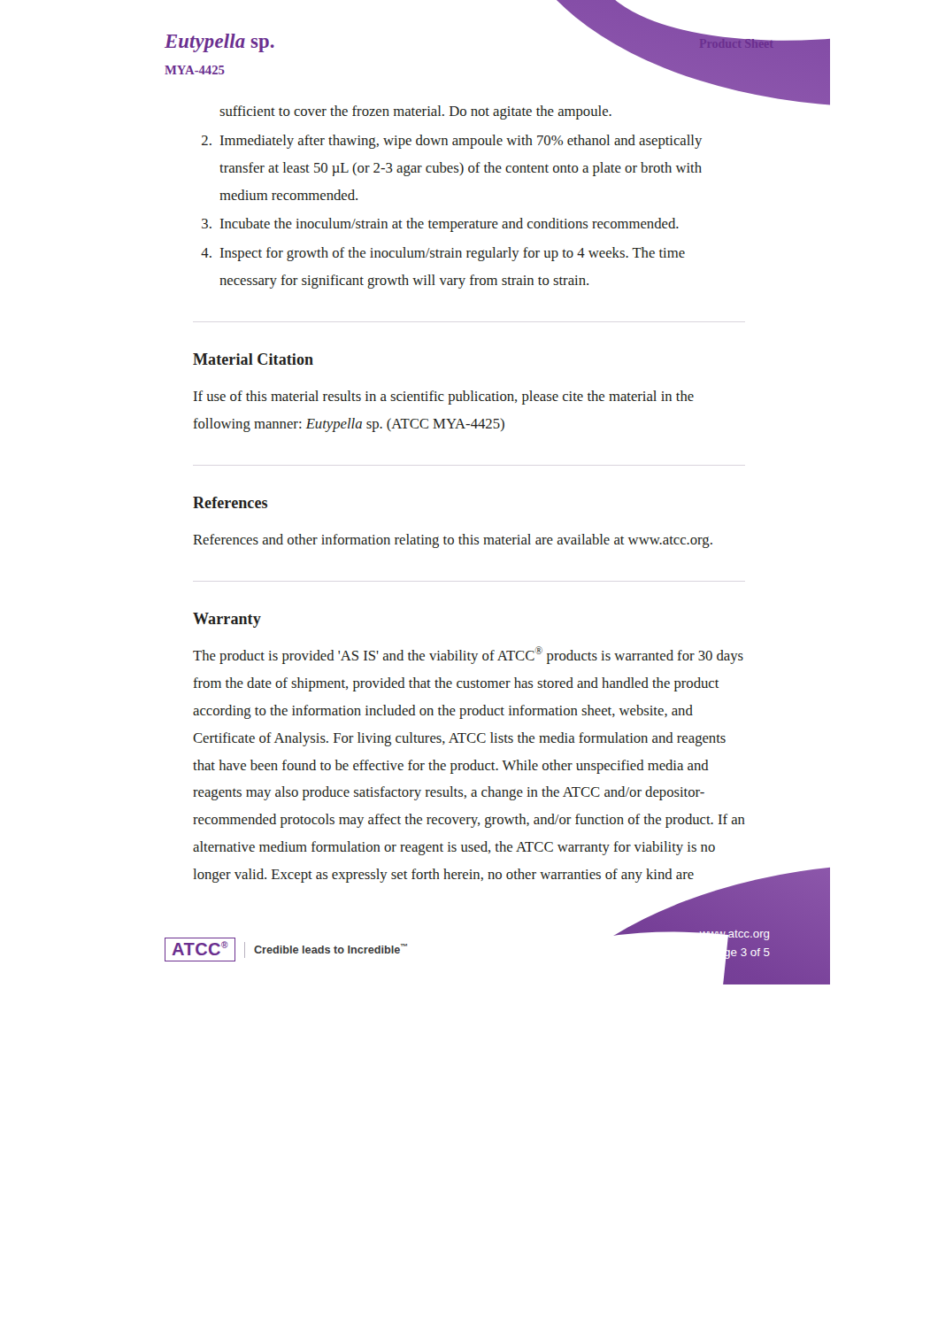Eutypella sp.
Product Sheet
MYA-4425
sufficient to cover the frozen material. Do not agitate the ampoule.
Immediately after thawing, wipe down ampoule with 70% ethanol and aseptically transfer at least 50 µL (or 2-3 agar cubes) of the content onto a plate or broth with medium recommended.
Incubate the inoculum/strain at the temperature and conditions recommended.
Inspect for growth of the inoculum/strain regularly for up to 4 weeks. The time necessary for significant growth will vary from strain to strain.
Material Citation
If use of this material results in a scientific publication, please cite the material in the following manner: Eutypella sp. (ATCC MYA-4425)
References
References and other information relating to this material are available at www.atcc.org.
Warranty
The product is provided 'AS IS' and the viability of ATCC® products is warranted for 30 days from the date of shipment, provided that the customer has stored and handled the product according to the information included on the product information sheet, website, and Certificate of Analysis. For living cultures, ATCC lists the media formulation and reagents that have been found to be effective for the product. While other unspecified media and reagents may also produce satisfactory results, a change in the ATCC and/or depositor-recommended protocols may affect the recovery, growth, and/or function of the product. If an alternative medium formulation or reagent is used, the ATCC warranty for viability is no longer valid. Except as expressly set forth herein, no other warranties of any kind are
ATCC®
Credible leads to Incredible™
www.atcc.org
Page 3 of 5